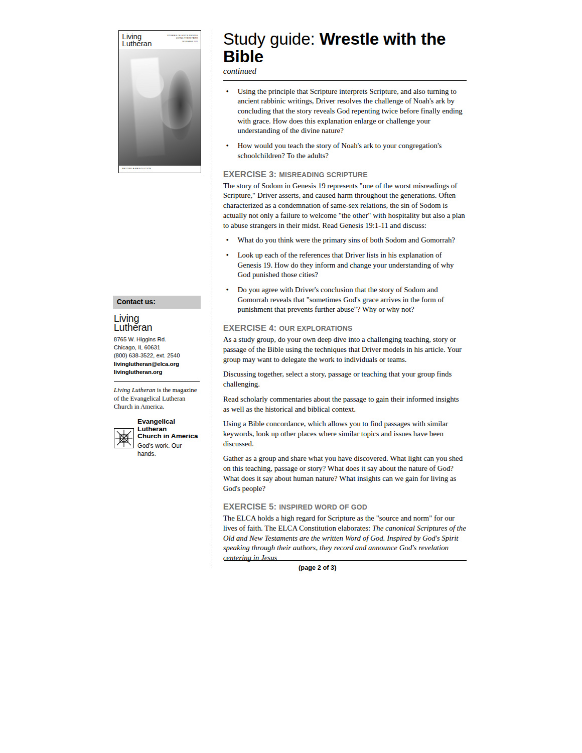LivingLutheran
Stories of God's people
living their faith
November 2021
Beyond a resolution
Contact us:
LivingLutheran
8765 W. Higgins Rd.
Chicago, IL 60631
(800) 638-3522, ext. 2540
livinglutheran@elca.org
livinglutheran.org
Living Lutheran is the magazine of the Evangelical Lutheran Church in America.
Evangelical Lutheran
Church in America
God's work. Our hands.
Study guide: Wrestle with the Bible
continued
Using the principle that Scripture interprets Scripture, and also turning to ancient rabbinic writings, Driver resolves the challenge of Noah's ark by concluding that the story reveals God repenting twice before finally ending with grace. How does this explanation enlarge or challenge your understanding of the divine nature?
How would you teach the story of Noah's ark to your congregation's schoolchildren? To the adults?
Exercise 3: Misreading Scripture
The story of Sodom in Genesis 19 represents "one of the worst misreadings of Scripture," Driver asserts, and caused harm throughout the generations. Often characterized as a condemnation of same-sex relations, the sin of Sodom is actually not only a failure to welcome "the other" with hospitality but also a plan to abuse strangers in their midst. Read Genesis 19:1-11 and discuss:
What do you think were the primary sins of both Sodom and Gomorrah?
Look up each of the references that Driver lists in his explanation of Genesis 19. How do they inform and change your understanding of why God punished those cities?
Do you agree with Driver's conclusion that the story of Sodom and Gomorrah reveals that "sometimes God's grace arrives in the form of punishment that prevents further abuse"? Why or why not?
Exercise 4: Our explorations
As a study group, do your own deep dive into a challenging teaching, story or passage of the Bible using the techniques that Driver models in his article. Your group may want to delegate the work to individuals or teams.
Discussing together, select a story, passage or teaching that your group finds challenging.
Read scholarly commentaries about the passage to gain their informed insights as well as the historical and biblical context.
Using a Bible concordance, which allows you to find passages with similar keywords, look up other places where similar topics and issues have been discussed.
Gather as a group and share what you have discovered. What light can you shed on this teaching, passage or story? What does it say about the nature of God? What does it say about human nature? What insights can we gain for living as God's people?
Exercise 5: Inspired Word of God
The ELCA holds a high regard for Scripture as the "source and norm" for our lives of faith. The ELCA Constitution elaborates: The canonical Scriptures of the Old and New Testaments are the written Word of God. Inspired by God's Spirit speaking through their authors, they record and announce God's revelation centering in Jesus
(page 2 of 3)